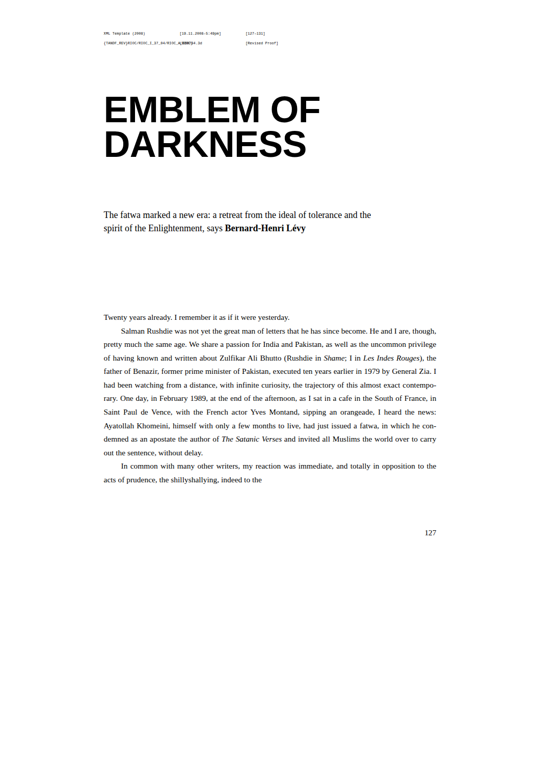XML Template (2008)[19.11.2008–5:49pm][127–131] {TANDF_REV}RIOC/RIOC_I_37_04/RIOC_A_360734.3d(RIOC)[Revised Proof]
Emblem of
Darkness
The fatwa marked a new era: a retreat from the ideal of tolerance and the spirit of the Enlightenment, says Bernard-Henri Lévy
Twenty years already. I remember it as if it were yesterday.
Salman Rushdie was not yet the great man of letters that he has since become. He and I are, though, pretty much the same age. We share a passion for India and Pakistan, as well as the uncommon privilege of having known and written about Zulfikar Ali Bhutto (Rushdie in Shame; I in Les Indes Rouges), the father of Benazir, former prime minister of Pakistan, executed ten years earlier in 1979 by General Zia. I had been watching from a distance, with infinite curiosity, the trajectory of this almost exact contemporary. One day, in February 1989, at the end of the afternoon, as I sat in a cafe in the South of France, in Saint Paul de Vence, with the French actor Yves Montand, sipping an orangeade, I heard the news: Ayatollah Khomeini, himself with only a few months to live, had just issued a fatwa, in which he condemned as an apostate the author of The Satanic Verses and invited all Muslims the world over to carry out the sentence, without delay.
In common with many other writers, my reaction was immediate, and totally in opposition to the acts of prudence, the shillyshallying, indeed to the
127